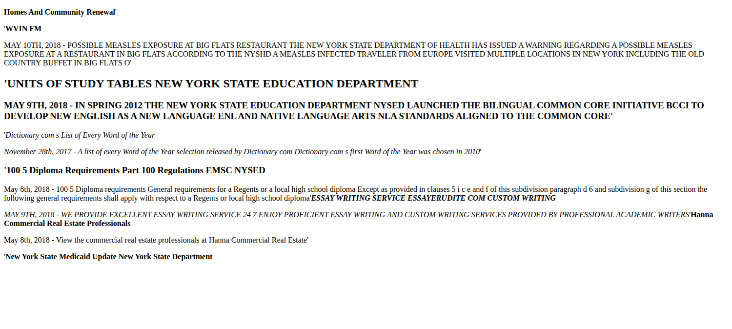Homes And Community Renewal'
'WVIN FM
MAY 10TH, 2018 - POSSIBLE MEASLES EXPOSURE AT BIG FLATS RESTAURANT THE NEW YORK STATE DEPARTMENT OF HEALTH HAS ISSUED A WARNING REGARDING A POSSIBLE MEASLES EXPOSURE AT A RESTAURANT IN BIG FLATS ACCORDING TO THE NYSHD A MEASLES INFECTED TRAVELER FROM EUROPE VISITED MULTIPLE LOCATIONS IN NEW YORK INCLUDING THE OLD COUNTRY BUFFET IN BIG FLATS O'
'UNITS OF STUDY TABLES NEW YORK STATE EDUCATION DEPARTMENT
MAY 9TH, 2018 - IN SPRING 2012 THE NEW YORK STATE EDUCATION DEPARTMENT NYSED LAUNCHED THE BILINGUAL COMMON CORE INITIATIVE BCCI TO DEVELOP NEW ENGLISH AS A NEW LANGUAGE ENL AND NATIVE LANGUAGE ARTS NLA STANDARDS ALIGNED TO THE COMMON CORE'
'Dictionary com s List of Every Word of the Year
November 28th, 2017 - A list of every Word of the Year selection released by Dictionary com Dictionary com s first Word of the Year was chosen in 2010'
'100 5 Diploma Requirements Part 100 Regulations EMSC NYSED
May 8th, 2018 - 100 5 Diploma requirements General requirements for a Regents or a local high school diploma Except as provided in clauses 5 i c e and f of this subdivision paragraph d 6 and subdivision g of this section the following general requirements shall apply with respect to a Regents or local high school diploma'ESSAY WRITING SERVICE ESSAYERUDITE COM CUSTOM WRITING
MAY 9TH, 2018 - WE PROVIDE EXCELLENT ESSAY WRITING SERVICE 24 7 ENJOY PROFICIENT ESSAY WRITING AND CUSTOM WRITING SERVICES PROVIDED BY PROFESSIONAL ACADEMIC WRITERS'Hanna Commercial Real Estate Professionals
May 8th, 2018 - View the commercial real estate professionals at Hanna Commercial Real Estate'
'New York State Medicaid Update New York State Department